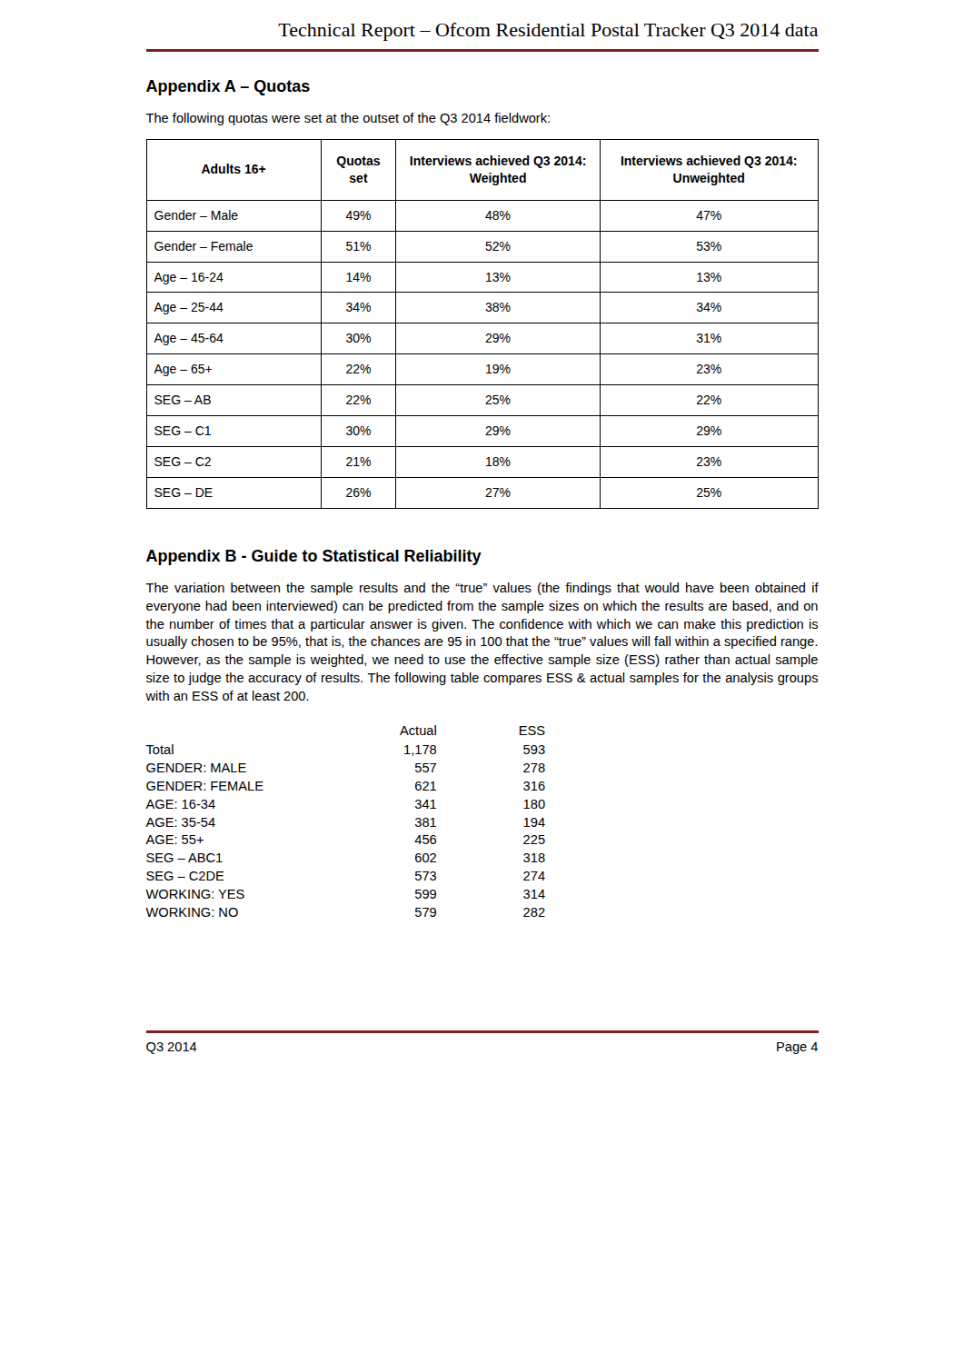Technical Report – Ofcom Residential Postal Tracker Q3 2014 data
Appendix A – Quotas
The following quotas were set at the outset of the Q3 2014 fieldwork:
| Adults 16+ | Quotas set | Interviews achieved Q3 2014: Weighted | Interviews achieved Q3 2014: Unweighted |
| --- | --- | --- | --- |
| Gender – Male | 49% | 48% | 47% |
| Gender – Female | 51% | 52% | 53% |
| Age – 16-24 | 14% | 13% | 13% |
| Age – 25-44 | 34% | 38% | 34% |
| Age – 45-64 | 30% | 29% | 31% |
| Age – 65+ | 22% | 19% | 23% |
| SEG – AB | 22% | 25% | 22% |
| SEG – C1 | 30% | 29% | 29% |
| SEG – C2 | 21% | 18% | 23% |
| SEG – DE | 26% | 27% | 25% |
Appendix B - Guide to Statistical Reliability
The variation between the sample results and the “true” values (the findings that would have been obtained if everyone had been interviewed) can be predicted from the sample sizes on which the results are based, and on the number of times that a particular answer is given. The confidence with which we can make this prediction is usually chosen to be 95%, that is, the chances are 95 in 100 that the “true” values will fall within a specified range. However, as the sample is weighted, we need to use the effective sample size (ESS) rather than actual sample size to judge the accuracy of results. The following table compares ESS & actual samples for the analysis groups with an ESS of at least 200.
| | Actual | ESS |
| Total | 1,178 | 593 |
| GENDER: MALE | 557 | 278 |
| GENDER: FEMALE | 621 | 316 |
| AGE: 16-34 | 341 | 180 |
| AGE: 35-54 | 381 | 194 |
| AGE: 55+ | 456 | 225 |
| SEG – ABC1 | 602 | 318 |
| SEG – C2DE | 573 | 274 |
| WORKING: YES | 599 | 314 |
| WORKING: NO | 579 | 282 |
Q3 2014
Page 4